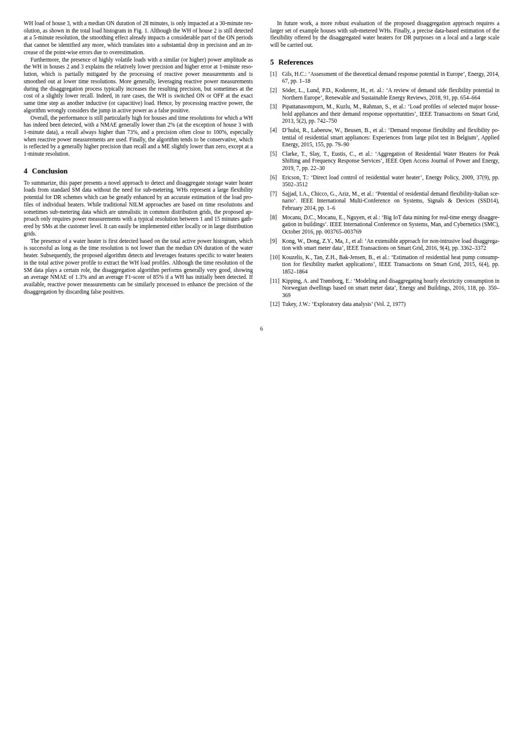WH load of house 3, with a median ON duration of 28 minutes, is only impacted at a 30-minute resolution, as shown in the total load histogram in Fig. 1. Although the WH of house 2 is still detected at a 5-minute resolution, the smoothing effect already impacts a considerable part of the ON periods that cannot be identified any more, which translates into a substantial drop in precision and an increase of the point-wise errors due to overestimation.
Furthermore, the presence of highly volatile loads with a similar (or higher) power amplitude as the WH in houses 2 and 3 explains the relatively lower precision and higher error at 1-minute resolution, which is partially mitigated by the processing of reactive power measurements and is smoothed out at lower time resolutions. More generally, leveraging reactive power measurements during the disaggregation process typically increases the resulting precision, but sometimes at the cost of a slightly lower recall. Indeed, in rare cases, the WH is switched ON or OFF at the exact same time step as another inductive (or capacitive) load. Hence, by processing reactive power, the algorithm wrongly considers the jump in active power as a false positive.
Overall, the performance is still particularly high for houses and time resolutions for which a WH has indeed been detected, with a NMAE generally lower than 2% (at the exception of house 3 with 1-minute data), a recall always higher than 73%, and a precision often close to 100%, especially when reactive power measurements are used. Finally, the algorithm tends to be conservative, which is reflected by a generally higher precision than recall and a ME slightly lower than zero, except at a 1-minute resolution.
4 Conclusion
To summarize, this paper presents a novel approach to detect and disaggregate storage water heater loads from standard SM data without the need for sub-metering. WHs represent a large flexibility potential for DR schemes which can be greatly enhanced by an accurate estimation of the load profiles of individual heaters. While traditional NILM approaches are based on time resolutions and sometimes sub-metering data which are unrealistic in common distribution grids, the proposed approach only requires power measurements with a typical resolution between 1 and 15 minutes gathered by SMs at the customer level. It can easily be implemented either locally or in large distribution grids.
The presence of a water heater is first detected based on the total active power histogram, which is successful as long as the time resolution is not lower than the median ON duration of the water heater. Subsequently, the proposed algorithm detects and leverages features specific to water heaters in the total active power profile to extract the WH load profiles. Although the time resolution of the SM data plays a certain role, the disaggregation algorithm performs generally very good, showing an average NMAE of 1.3% and an average F1-score of 85% if a WH has initially been detected. If available, reactive power measurements can be similarly processed to enhance the precision of the disaggregation by discarding false positives.
In future work, a more robust evaluation of the proposed disaggregation approach requires a larger set of example houses with sub-metered WHs. Finally, a precise data-based estimation of the flexibility offered by the disaggregated water heaters for DR purposes on a local and a large scale will be carried out.
5 References
Gils, H.C.: ‘Assessment of the theoretical demand response potential in Europe’, Energy, 2014, 67, pp. 1–18
Söder, L., Lund, P.D., Koduvere, H., et. al.: ‘A review of demand side flexibility potential in Northern Europe’, Renewable and Sustainable Energy Reviews, 2018, 91, pp. 654–664
Pipattanasomporn, M., Kuzlu, M., Rahman, S., et al.: ‘Load profiles of selected major household appliances and their demand response opportunities’, IEEE Transactions on Smart Grid, 2013, 5(2), pp. 742–750
D’hulst, R., Labeeuw, W., Beusen, B., et al.: ‘Demand response flexibility and flexibility potential of residential smart appliances: Experiences from large pilot test in Belgium’, Applied Energy, 2015, 155, pp. 79–90
Clarke, T., Slay, T., Eustis, C., et al.: ‘Aggregation of Residential Water Heaters for Peak Shifting and Frequency Response Services’, IEEE Open Access Journal of Power and Energy, 2019, 7, pp. 22–30
Ericson, T.: ‘Direct load control of residential water heater’, Energy Policy, 2009, 37(9), pp. 3502–3512
Sajjad, I.A., Chicco, G., Aziz, M., et al.: ‘Potential of residential demand flexibility-Italian scenario’. IEEE International Multi-Conference on Systems, Signals & Devices (SSD14), February 2014, pp. 1–6
Mocanu, D.C., Mocanu, E., Nguyen, et al.: ‘Big IoT data mining for real-time energy disaggregation in buildings’. IEEE International Conference on Systems, Man, and Cybernetics (SMC), October 2016, pp. 003765–003769
Kong, W., Dong, Z.Y., Ma, J., et al: ‘An extensible approach for non-intrusive load disaggregation with smart meter data’, IEEE Transactions on Smart Grid, 2016, 9(4), pp. 3362–3372
Kouzelis, K., Tan, Z.H., Bak-Jensen, B., et al.: ‘Estimation of residential heat pump consumption for flexibility market applications’, IEEE Transactions on Smart Grid, 2015, 6(4), pp. 1852–1864
Kipping, A. and Trømborg, E.: ‘Modeling and disaggregating hourly electricity consumption in Norwegian dwellings based on smart meter data’, Energy and Buildings, 2016, 118, pp. 350–369
Tukey, J.W.: ‘Exploratory data analysis’ (Vol. 2, 1977)
6